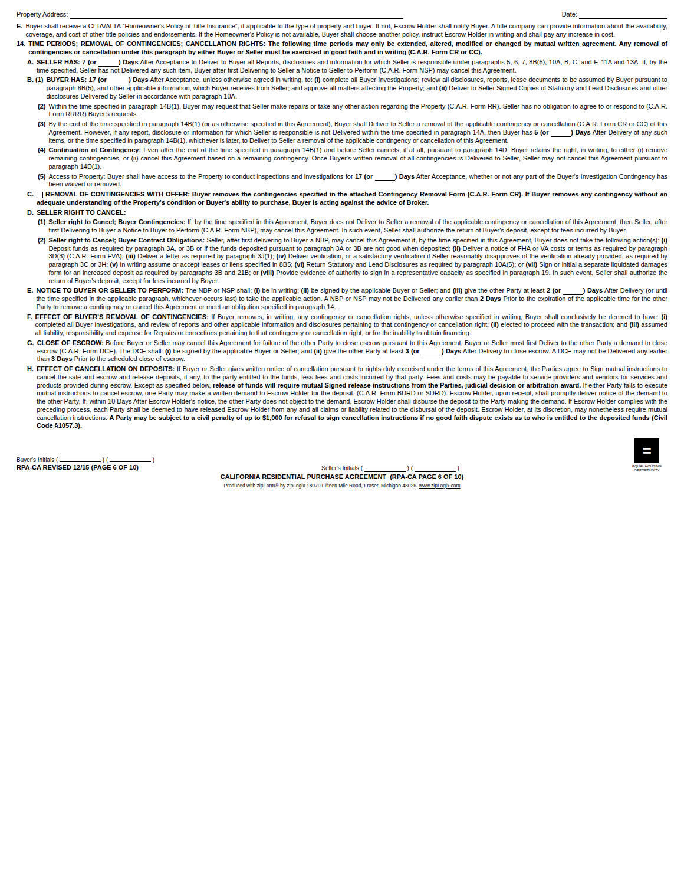Property Address:
Date:
E.
Buyer shall receive a CLTA/ALTA “Homeowner's Policy of Title Insurance”, if applicable to the type of property and buyer. If not, Escrow Holder shall notify Buyer. A title company can provide information about the availability, coverage, and cost of other title policies and endorsements. If the Homeowner's Policy is not available, Buyer shall choose another policy, instruct Escrow Holder in writing and shall pay any increase in cost.
14.
TIME PERIODS; REMOVAL OF CONTINGENCIES; CANCELLATION RIGHTS: The following time periods may only be extended, altered, modified or changed by mutual written agreement. Any removal of contingencies or cancellation under this paragraph by either Buyer or Seller must be exercised in good faith and in writing (C.A.R. Form CR or CC).
A.
SELLER HAS: 7 (or ) Days After Acceptance to Deliver to Buyer all Reports, disclosures and information for which Seller is responsible under paragraphs 5, 6, 7, 8B(5), 10A, B, C, and F, 11A and 13A. If, by the time specified, Seller has not Delivered any such item, Buyer after first Delivering to Seller a Notice to Seller to Perform (C.A.R. Form NSP) may cancel this Agreement.
B. (1)
BUYER HAS: 17 (or ) Days After Acceptance, unless otherwise agreed in writing, to: (i) complete all Buyer Investigations; review all disclosures, reports, lease documents to be assumed by Buyer pursuant to paragraph 8B(5), and other applicable information, which Buyer receives from Seller; and approve all matters affecting the Property; and (ii) Deliver to Seller Signed Copies of Statutory and Lead Disclosures and other disclosures Delivered by Seller in accordance with paragraph 10A.
(2)
Within the time specified in paragraph 14B(1), Buyer may request that Seller make repairs or take any other action regarding the Property (C.A.R. Form RR). Seller has no obligation to agree to or respond to (C.A.R. Form RRRR) Buyer's requests.
(3)
By the end of the time specified in paragraph 14B(1) (or as otherwise specified in this Agreement), Buyer shall Deliver to Seller a removal of the applicable contingency or cancellation (C.A.R. Form CR or CC) of this Agreement. However, if any report, disclosure or information for which Seller is responsible is not Delivered within the time specified in paragraph 14A, then Buyer has 5 (or ) Days After Delivery of any such items, or the time specified in paragraph 14B(1), whichever is later, to Deliver to Seller a removal of the applicable contingency or cancellation of this Agreement.
(4)
Continuation of Contingency: Even after the end of the time specified in paragraph 14B(1) and before Seller cancels, if at all, pursuant to paragraph 14D, Buyer retains the right, in writing, to either (i) remove remaining contingencies, or (ii) cancel this Agreement based on a remaining contingency. Once Buyer's written removal of all contingencies is Delivered to Seller, Seller may not cancel this Agreement pursuant to paragraph 14D(1).
(5)
Access to Property: Buyer shall have access to the Property to conduct inspections and investigations for 17 (or ) Days After Acceptance, whether or not any part of the Buyer's Investigation Contingency has been waived or removed.
C.
REMOVAL OF CONTINGENCIES WITH OFFER: Buyer removes the contingencies specified in the attached Contingency Removal Form (C.A.R. Form CR). If Buyer removes any contingency without an adequate understanding of the Property's condition or Buyer's ability to purchase, Buyer is acting against the advice of Broker.
D.
SELLER RIGHT TO CANCEL:
(1)
Seller right to Cancel; Buyer Contingencies: If, by the time specified in this Agreement, Buyer does not Deliver to Seller a removal of the applicable contingency or cancellation of this Agreement, then Seller, after first Delivering to Buyer a Notice to Buyer to Perform (C.A.R. Form NBP), may cancel this Agreement. In such event, Seller shall authorize the return of Buyer's deposit, except for fees incurred by Buyer.
(2)
Seller right to Cancel; Buyer Contract Obligations: Seller, after first delivering to Buyer a NBP, may cancel this Agreement if, by the time specified in this Agreement, Buyer does not take the following action(s): (i) Deposit funds as required by paragraph 3A, or 3B or if the funds deposited pursuant to paragraph 3A or 3B are not good when deposited; (ii) Deliver a notice of FHA or VA costs or terms as required by paragraph 3D(3) (C.A.R. Form FVA); (iii) Deliver a letter as required by paragraph 3J(1); (iv) Deliver verification, or a satisfactory verification if Seller reasonably disapproves of the verification already provided, as required by paragraph 3C or 3H; (v) In writing assume or accept leases or liens specified in 8B5; (vi) Return Statutory and Lead Disclosures as required by paragraph 10A(5); or (vii) Sign or initial a separate liquidated damages form for an increased deposit as required by paragraphs 3B and 21B; or (viii) Provide evidence of authority to sign in a representative capacity as specified in paragraph 19. In such event, Seller shall authorize the return of Buyer's deposit, except for fees incurred by Buyer.
E.
NOTICE TO BUYER OR SELLER TO PERFORM: The NBP or NSP shall: (i) be in writing; (ii) be signed by the applicable Buyer or Seller; and (iii) give the other Party at least 2 (or ) Days After Delivery (or until the time specified in the applicable paragraph, whichever occurs last) to take the applicable action. A NBP or NSP may not be Delivered any earlier than 2 Days Prior to the expiration of the applicable time for the other Party to remove a contingency or cancel this Agreement or meet an obligation specified in paragraph 14.
F.
EFFECT OF BUYER'S REMOVAL OF CONTINGENCIES: If Buyer removes, in writing, any contingency or cancellation rights, unless otherwise specified in writing, Buyer shall conclusively be deemed to have: (i) completed all Buyer Investigations, and review of reports and other applicable information and disclosures pertaining to that contingency or cancellation right; (ii) elected to proceed with the transaction; and (iii) assumed all liability, responsibility and expense for Repairs or corrections pertaining to that contingency or cancellation right, or for the inability to obtain financing.
G.
CLOSE OF ESCROW: Before Buyer or Seller may cancel this Agreement for failure of the other Party to close escrow pursuant to this Agreement, Buyer or Seller must first Deliver to the other Party a demand to close escrow (C.A.R. Form DCE). The DCE shall: (i) be signed by the applicable Buyer or Seller; and (ii) give the other Party at least 3 (or ) Days After Delivery to close escrow. A DCE may not be Delivered any earlier than 3 Days Prior to the scheduled close of escrow.
H.
EFFECT OF CANCELLATION ON DEPOSITS: If Buyer or Seller gives written notice of cancellation pursuant to rights duly exercised under the terms of this Agreement, the Parties agree to Sign mutual instructions to cancel the sale and escrow and release deposits, if any, to the party entitled to the funds, less fees and costs incurred by that party. Fees and costs may be payable to service providers and vendors for services and products provided during escrow. Except as specified below, release of funds will require mutual Signed release instructions from the Parties, judicial decision or arbitration award. If either Party fails to execute mutual instructions to cancel escrow, one Party may make a written demand to Escrow Holder for the deposit. (C.A.R. Form BDRD or SDRD). Escrow Holder, upon receipt, shall promptly deliver notice of the demand to the other Party. If, within 10 Days After Escrow Holder's notice, the other Party does not object to the demand, Escrow Holder shall disburse the deposit to the Party making the demand. If Escrow Holder complies with the preceding process, each Party shall be deemed to have released Escrow Holder from any and all claims or liability related to the disbursal of the deposit. Escrow Holder, at its discretion, may nonetheless require mutual cancellation instructions. A Party may be subject to a civil penalty of up to $1,000 for refusal to sign cancellation instructions if no good faith dispute exists as to who is entitled to the deposited funds (Civil Code §1057.3).
Buyer's Initials ( ) ( )
RPA-CA REVISED 12/15 (PAGE 6 OF 10)
Seller's Initials ( ) ( )
=
EQUAL HOUSING
OPPORTUNITY
CALIFORNIA RESIDENTIAL PURCHASE AGREEMENT (RPA-CA PAGE 6 OF 10)
Produced with zipForm® by zipLogix 18070 Fifteen Mile Road, Fraser, Michigan 48026 www.zipLogix.com